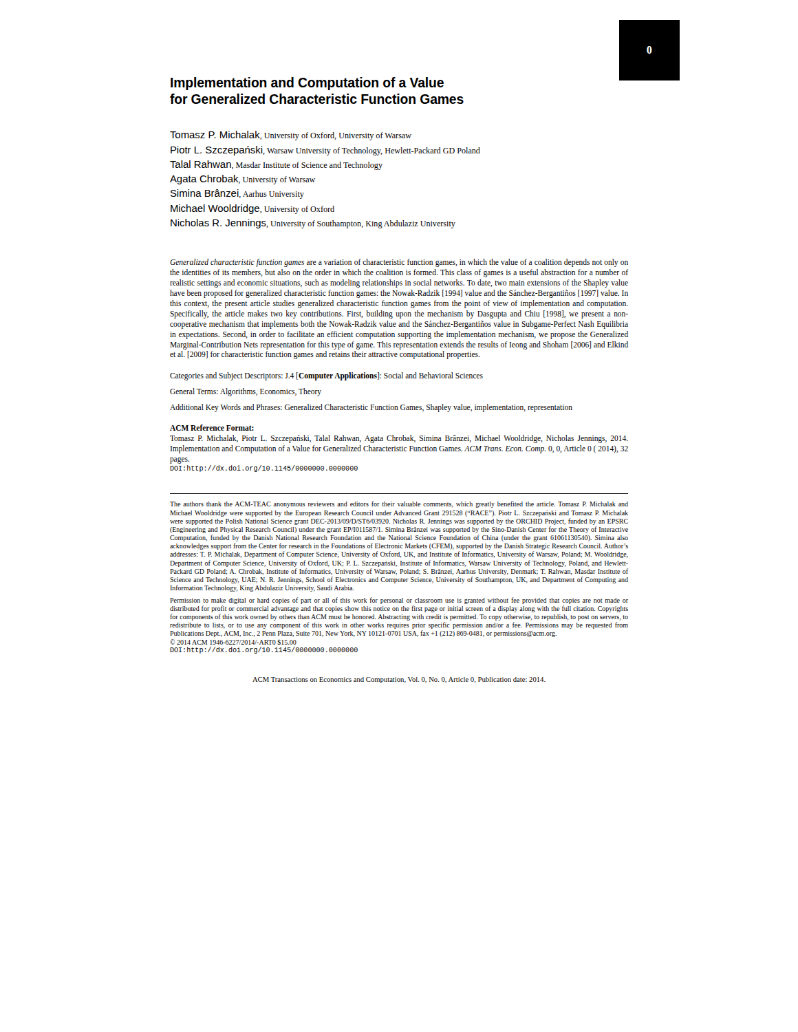0
Implementation and Computation of a Value
for Generalized Characteristic Function Games
Tomasz P. Michalak, University of Oxford, University of Warsaw
Piotr L. Szczepański, Warsaw University of Technology, Hewlett-Packard GD Poland
Talal Rahwan, Masdar Institute of Science and Technology
Agata Chrobak, University of Warsaw
Simina Brânzei, Aarhus University
Michael Wooldridge, University of Oxford
Nicholas R. Jennings, University of Southampton, King Abdulaziz University
Generalized characteristic function games are a variation of characteristic function games, in which the value of a coalition depends not only on the identities of its members, but also on the order in which the coalition is formed. This class of games is a useful abstraction for a number of realistic settings and economic situations, such as modeling relationships in social networks. To date, two main extensions of the Shapley value have been proposed for generalized characteristic function games: the Nowak-Radzik [1994] value and the Sánchez-Bergantiños [1997] value. In this context, the present article studies generalized characteristic function games from the point of view of implementation and computation. Specifically, the article makes two key contributions. First, building upon the mechanism by Dasgupta and Chiu [1998], we present a non-cooperative mechanism that implements both the Nowak-Radzik value and the Sánchez-Bergantiños value in Subgame-Perfect Nash Equilibria in expectations. Second, in order to facilitate an efficient computation supporting the implementation mechanism, we propose the Generalized Marginal-Contribution Nets representation for this type of game. This representation extends the results of Ieong and Shoham [2006] and Elkind et al. [2009] for characteristic function games and retains their attractive computational properties.
Categories and Subject Descriptors: J.4 [Computer Applications]: Social and Behavioral Sciences
General Terms: Algorithms, Economics, Theory
Additional Key Words and Phrases: Generalized Characteristic Function Games, Shapley value, implementation, representation
ACM Reference Format:
Tomasz P. Michalak, Piotr L. Szczepański, Talal Rahwan, Agata Chrobak, Simina Brânzei, Michael Wooldridge, Nicholas Jennings, 2014. Implementation and Computation of a Value for Generalized Characteristic Function Games. ACM Trans. Econ. Comp. 0, 0, Article 0 ( 2014), 32 pages.
DOI:http://dx.doi.org/10.1145/0000000.0000000
The authors thank the ACM-TEAC anonymous reviewers and editors for their valuable comments, which greatly benefited the article. Tomasz P. Michalak and Michael Wooldridge were supported by the European Research Council under Advanced Grant 291528 (“RACE”). Piotr L. Szczepański and Tomasz P. Michalak were supported the Polish National Science grant DEC-2013/09/D/ST6/03920. Nicholas R. Jennings was supported by the ORCHID Project, funded by an EPSRC (Engineering and Physical Research Council) under the grant EP/I011587/1. Simina Brânzei was supported by the Sino-Danish Center for the Theory of Interactive Computation, funded by the Danish National Research Foundation and the National Science Foundation of China (under the grant 61061130540). Simina also acknowledges support from the Center for research in the Foundations of Electronic Markets (CFEM), supported by the Danish Strategic Research Council. Author’s addresses: T. P. Michalak, Department of Computer Science, University of Oxford, UK, and Institute of Informatics, University of Warsaw, Poland; M. Wooldridge, Department of Computer Science, University of Oxford, UK; P. L. Szczepański, Institute of Informatics, Warsaw University of Technology, Poland, and Hewlett-Packard GD Poland; A. Chrobak, Institute of Informatics, University of Warsaw, Poland; S. Brânzei, Aarhus University, Denmark; T. Rahwan, Masdar Institute of Science and Technology, UAE; N. R. Jennings, School of Electronics and Computer Science, University of Southampton, UK, and Department of Computing and Information Technology, King Abdulaziz University, Saudi Arabia.
Permission to make digital or hard copies of part or all of this work for personal or classroom use is granted without fee provided that copies are not made or distributed for profit or commercial advantage and that copies show this notice on the first page or initial screen of a display along with the full citation. Copyrights for components of this work owned by others than ACM must be honored. Abstracting with credit is permitted. To copy otherwise, to republish, to post on servers, to redistribute to lists, or to use any component of this work in other works requires prior specific permission and/or a fee. Permissions may be requested from Publications Dept., ACM, Inc., 2 Penn Plaza, Suite 701, New York, NY 10121-0701 USA, fax +1 (212) 869-0481, or permissions@acm.org.
© 2014 ACM 1946-6227/2014/-ART0 $15.00
DOI:http://dx.doi.org/10.1145/0000000.0000000
ACM Transactions on Economics and Computation, Vol. 0, No. 0, Article 0, Publication date: 2014.